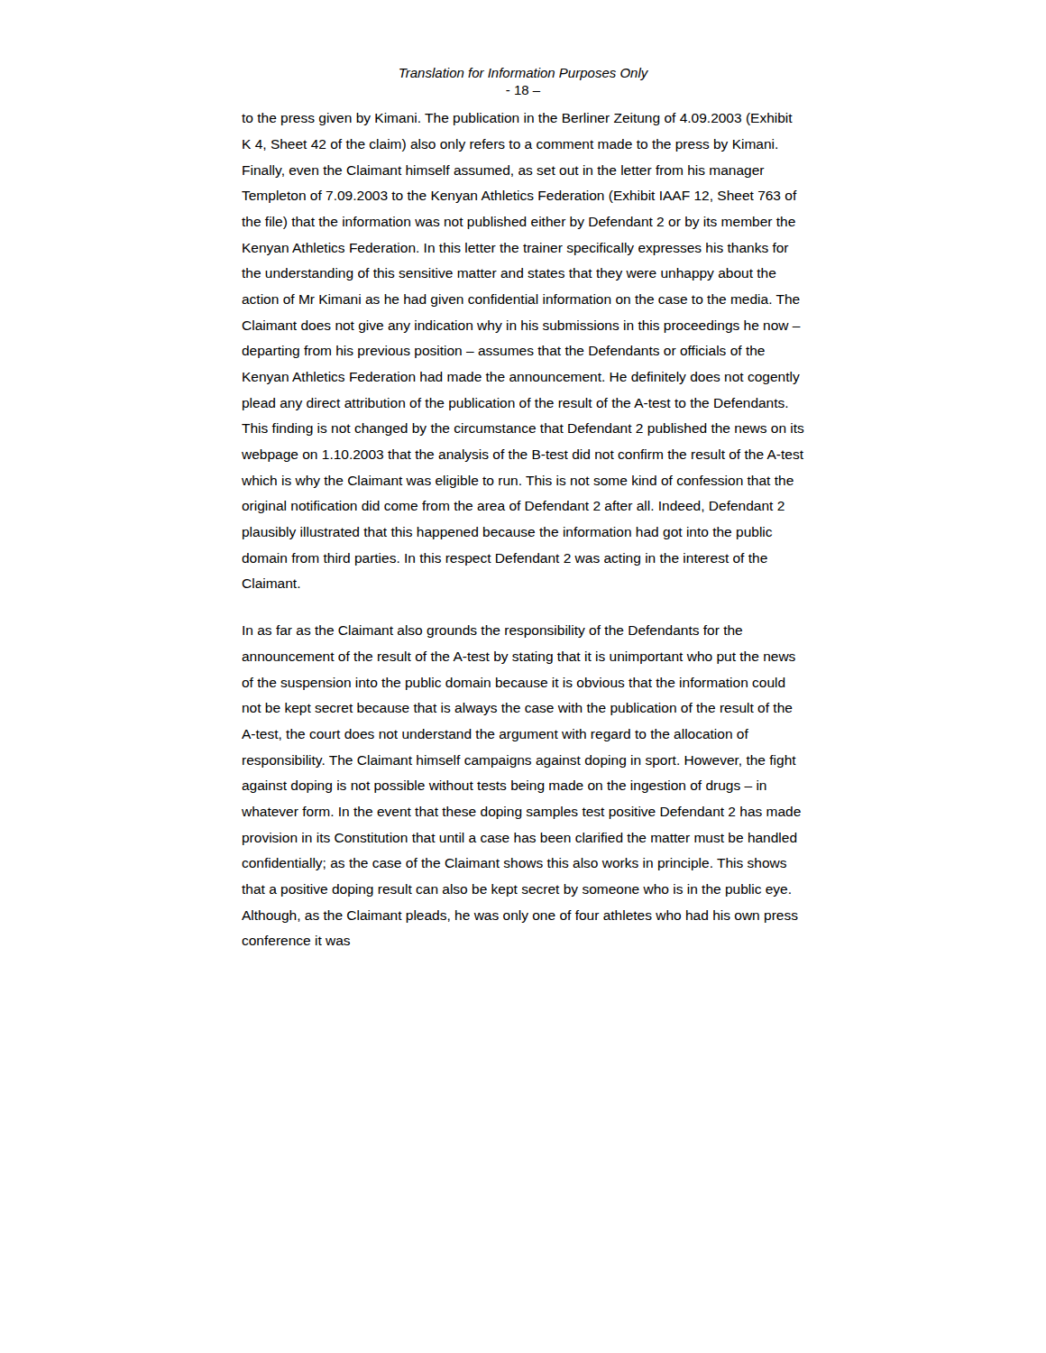Translation for Information Purposes Only
- 18 –
to the press given by Kimani. The publication in the Berliner Zeitung of 4.09.2003 (Exhibit K 4, Sheet 42 of the claim) also only refers to a comment made to the press by Kimani. Finally, even the Claimant himself assumed, as set out in the letter from his manager Templeton of 7.09.2003 to the Kenyan Athletics Federation (Exhibit IAAF 12, Sheet 763 of the file) that the information was not published either by Defendant 2 or by its member the Kenyan Athletics Federation. In this letter the trainer specifically expresses his thanks for the understanding of this sensitive matter and states that they were unhappy about the action of Mr Kimani as he had given confidential information on the case to the media. The Claimant does not give any indication why in his submissions in this proceedings he now – departing from his previous position – assumes that the Defendants or officials of the Kenyan Athletics Federation had made the announcement. He definitely does not cogently plead any direct attribution of the publication of the result of the A-test to the Defendants. This finding is not changed by the circumstance that Defendant 2 published the news on its webpage on 1.10.2003 that the analysis of the B-test did not confirm the result of the A-test which is why the Claimant was eligible to run. This is not some kind of confession that the original notification did come from the area of Defendant 2 after all. Indeed, Defendant 2 plausibly illustrated that this happened because the information had got into the public domain from third parties. In this respect Defendant 2 was acting in the interest of the Claimant.
In as far as the Claimant also grounds the responsibility of the Defendants for the announcement of the result of the A-test by stating that it is unimportant who put the news of the suspension into the public domain because it is obvious that the information could not be kept secret because that is always the case with the publication of the result of the A-test, the court does not understand the argument with regard to the allocation of responsibility. The Claimant himself campaigns against doping in sport. However, the fight against doping is not possible without tests being made on the ingestion of drugs – in whatever form. In the event that these doping samples test positive Defendant 2 has made provision in its Constitution that until a case has been clarified the matter must be handled confidentially; as the case of the Claimant shows this also works in principle. This shows that a positive doping result can also be kept secret by someone who is in the public eye. Although, as the Claimant pleads, he was only one of four athletes who had his own press conference it was